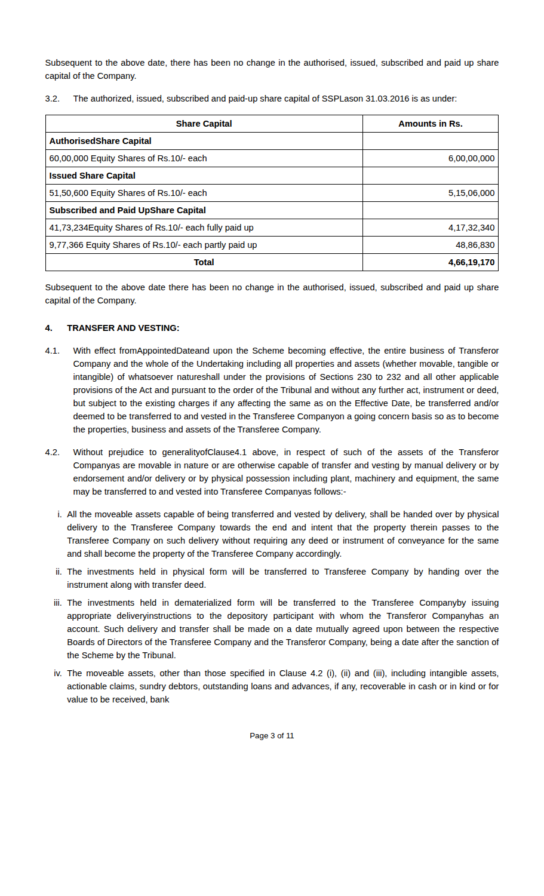Subsequent to the above date, there has been no change in the authorised, issued, subscribed and paid up share capital of the Company.
3.2.
The authorized, issued, subscribed and paid-up share capital of SSPLason 31.03.2016 is as under:
| Share Capital | Amounts in Rs. |
| --- | --- |
| AuthorisedShare Capital | |
| 60,00,000 Equity Shares of Rs.10/- each | 6,00,00,000 |
| Issued Share Capital | |
| 51,50,600 Equity Shares of Rs.10/- each | 5,15,06,000 |
| Subscribed and Paid UpShare Capital | |
| 41,73,234Equity Shares of Rs.10/- each fully paid up | 4,17,32,340 |
| 9,77,366 Equity Shares of Rs.10/- each partly paid up | 48,86,830 |
| Total | 4,66,19,170 |
Subsequent to the above date there has been no change in the authorised, issued, subscribed and paid up share capital of the Company.
4. TRANSFER AND VESTING:
4.1.
With effect fromAppointedDateand upon the Scheme becoming effective, the entire business of Transferor Company and the whole of the Undertaking including all properties and assets (whether movable, tangible or intangible) of whatsoever natureshall under the provisions of Sections 230 to 232 and all other applicable provisions of the Act and pursuant to the order of the Tribunal and without any further act, instrument or deed, but subject to the existing charges if any affecting the same as on the Effective Date, be transferred and/or deemed to be transferred to and vested in the Transferee Companyon a going concern basis so as to become the properties, business and assets of the Transferee Company.
4.2.
Without prejudice to generalityofClause4.1 above, in respect of such of the assets of the Transferor Companyas are movable in nature or are otherwise capable of transfer and vesting by manual delivery or by endorsement and/or delivery or by physical possession including plant, machinery and equipment, the same may be transferred to and vested into Transferee Companyas follows:-
All the moveable assets capable of being transferred and vested by delivery, shall be handed over by physical delivery to the Transferee Company towards the end and intent that the property therein passes to the Transferee Company on such delivery without requiring any deed or instrument of conveyance for the same and shall become the property of the Transferee Company accordingly.
The investments held in physical form will be transferred to Transferee Company by handing over the instrument along with transfer deed.
The investments held in dematerialized form will be transferred to the Transferee Companyby issuing appropriate deliveryinstructions to the depository participant with whom the Transferor Companyhas an account. Such delivery and transfer shall be made on a date mutually agreed upon between the respective Boards of Directors of the Transferee Company and the Transferor Company, being a date after the sanction of the Scheme by the Tribunal.
The moveable assets, other than those specified in Clause 4.2 (i), (ii) and (iii), including intangible assets, actionable claims, sundry debtors, outstanding loans and advances, if any, recoverable in cash or in kind or for value to be received, bank
Page 3 of 11